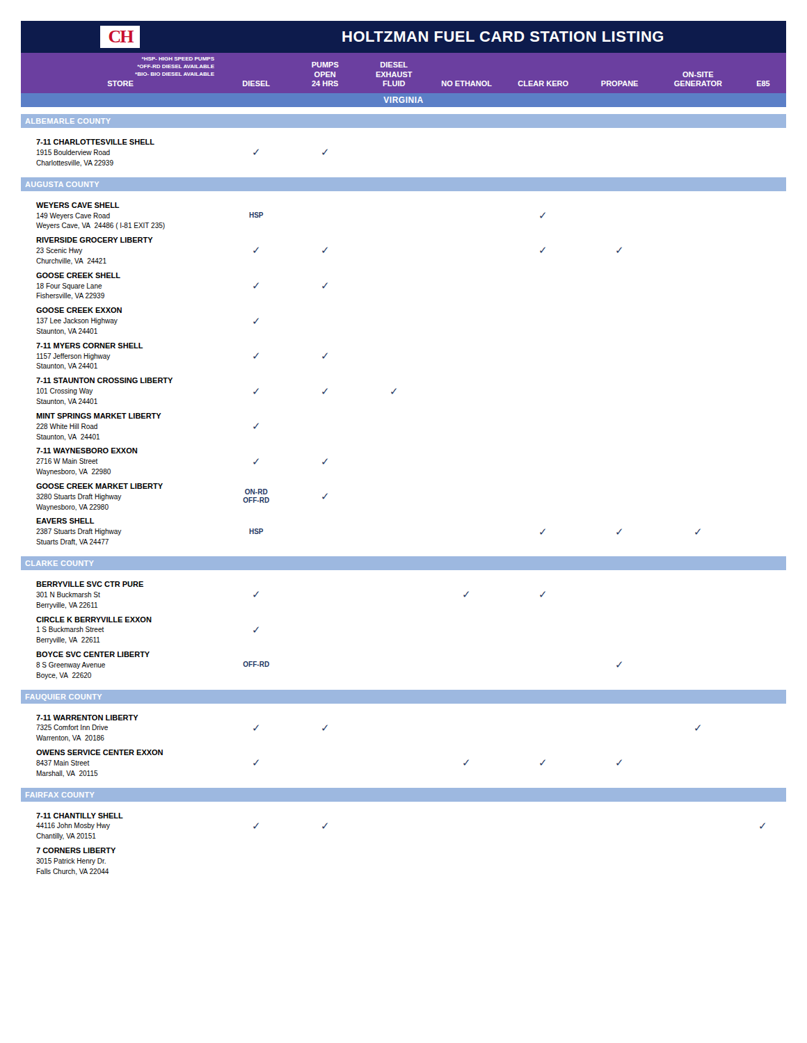| CH | HOLTZMAN FUEL CARD STATION LISTING |
| *HSP- HIGH SPEED PUMPS *OFF-RD DIESEL AVAILABLE *BIO- BIO DIESEL AVAILABLE STORE | DIESEL | PUMPS OPEN 24 HRS | DIESEL EXHAUST FLUID | NO ETHANOL | CLEAR KERO | PROPANE | ON-SITE GENERATOR | E85 |
| VIRGINIA |
| ALBEMARLE COUNTY |
| 7-11 CHARLOTTESVILLE SHELL 1915 Boulderview Road Charlottesville, VA 22939 | ✓ | ✓ | | | | | | |
| AUGUSTA COUNTY |
| WEYERS CAVE SHELL 149 Weyers Cave Road Weyers Cave, VA 24486 ( I-81 EXIT 235) | HSP | | | | ✓ | | | |
| RIVERSIDE GROCERY LIBERTY 23 Scenic Hwy Churchville, VA 24421 | ✓ | ✓ | | | ✓ | ✓ | | |
| GOOSE CREEK SHELL 18 Four Square Lane Fishersville, VA 22939 | ✓ | ✓ | | | | | | |
| GOOSE CREEK EXXON 137 Lee Jackson Highway Staunton, VA 24401 | ✓ | | | | | | | |
| 7-11 MYERS CORNER SHELL 1157 Jefferson Highway Staunton, VA 24401 | ✓ | ✓ | | | | | | |
| 7-11 STAUNTON CROSSING LIBERTY 101 Crossing Way Staunton, VA 24401 | ✓ | ✓ | ✓ | | | | | |
| MINT SPRINGS MARKET LIBERTY 228 White Hill Road Staunton, VA 24401 | ✓ | | | | | | | |
| 7-11 WAYNESBORO EXXON 2716 W Main Street Waynesboro, VA 22980 | ✓ | ✓ | | | | | | |
| GOOSE CREEK MARKET LIBERTY 3280 Stuarts Draft Highway Waynesboro, VA 22980 | ON-RD OFF-RD | ✓ | | | | | | |
| EAVERS SHELL 2387 Stuarts Draft Highway Stuarts Draft, VA 24477 | HSP | | | | ✓ | ✓ | ✓ | |
| CLARKE COUNTY |
| BERRYVILLE SVC CTR PURE 301 N Buckmarsh St Berryville, VA 22611 | ✓ | | | ✓ | ✓ | | | |
| CIRCLE K BERRYVILLE EXXON 1 S Buckmarsh Street Berryville, VA 22611 | ✓ | | | | | | | |
| BOYCE SVC CENTER LIBERTY 8 S Greenway Avenue Boyce, VA 22620 | OFF-RD | | | | | ✓ | | |
| FAUQUIER COUNTY |
| 7-11 WARRENTON LIBERTY 7325 Comfort Inn Drive Warrenton, VA 20186 | ✓ | ✓ | | | | | ✓ | |
| OWENS SERVICE CENTER EXXON 8437 Main Street Marshall, VA 20115 | ✓ | | | ✓ | ✓ | ✓ | | |
| FAIRFAX COUNTY |
| 7-11 CHANTILLY SHELL 44116 John Mosby Hwy Chantilly, VA 20151 | ✓ | ✓ | | | | | | ✓ |
| 7 CORNERS LIBERTY 3015 Patrick Henry Dr. Falls Church, VA 22044 | | | | | | | | |